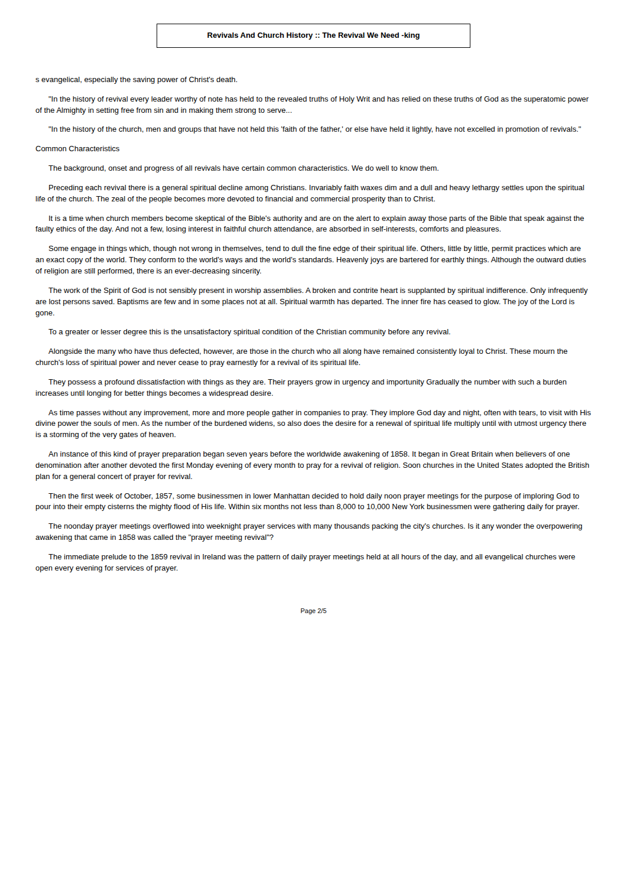Revivals And Church History :: The Revival We Need -king
s evangelical, especially the saving power of Christ's death.
"In the history of revival every leader worthy of note has held to the revealed truths of Holy Writ and has relied on these truths of God as the superatomic power of the Almighty in setting free from sin and in making them strong to serve...
"In the history of the church, men and groups that have not held this 'faith of the father,' or else have held it lightly, have not excelled in promotion of revivals."
Common Characteristics
The background, onset and progress of all revivals have certain common characteristics. We do well to know them.
Preceding each revival there is a general spiritual decline among Christians. Invariably faith waxes dim and a dull and heavy lethargy settles upon the spiritual life of the church. The zeal of the people becomes more devoted to financial and commercial prosperity than to Christ.
It is a time when church members become skeptical of the Bible's authority and are on the alert to explain away those parts of the Bible that speak against the faulty ethics of the day. And not a few, losing interest in faithful church attendance, are absorbed in self-interests, comforts and pleasures.
Some engage in things which, though not wrong in themselves, tend to dull the fine edge of their spiritual life. Others, little by little, permit practices which are an exact copy of the world. They conform to the world's ways and the world's standards. Heavenly joys are bartered for earthly things. Although the outward duties of religion are still performed, there is an ever-decreasing sincerity.
The work of the Spirit of God is not sensibly present in worship assemblies. A broken and contrite heart is supplanted by spiritual indifference. Only infrequently are lost persons saved. Baptisms are few and in some places not at all. Spiritual warmth has departed. The inner fire has ceased to glow. The joy of the Lord is gone.
To a greater or lesser degree this is the unsatisfactory spiritual condition of the Christian community before any revival.
Alongside the many who have thus defected, however, are those in the church who all along have remained consistently loyal to Christ. These mourn the church's loss of spiritual power and never cease to pray earnestly for a revival of its spiritual life.
They possess a profound dissatisfaction with things as they are. Their prayers grow in urgency and importunity Gradually the number with such a burden increases until longing for better things becomes a widespread desire.
As time passes without any improvement, more and more people gather in companies to pray. They implore God day and night, often with tears, to visit with His divine power the souls of men. As the number of the burdened widens, so also does the desire for a renewal of spiritual life multiply until with utmost urgency there is a storming of the very gates of heaven.
An instance of this kind of prayer preparation began seven years before the worldwide awakening of 1858. It began in Great Britain when believers of one denomination after another devoted the first Monday evening of every month to pray for a revival of religion. Soon churches in the United States adopted the British plan for a general concert of prayer for revival.
Then the first week of October, 1857, some businessmen in lower Manhattan decided to hold daily noon prayer meetings for the purpose of imploring God to pour into their empty cisterns the mighty flood of His life. Within six months not less than 8,000 to 10,000 New York businessmen were gathering daily for prayer.
The noonday prayer meetings overflowed into weeknight prayer services with many thousands packing the city's churches. Is it any wonder the overpowering awakening that came in 1858 was called the "prayer meeting revival"?
The immediate prelude to the 1859 revival in Ireland was the pattern of daily prayer meetings held at all hours of the day, and all evangelical churches were open every evening for services of prayer.
Page 2/5